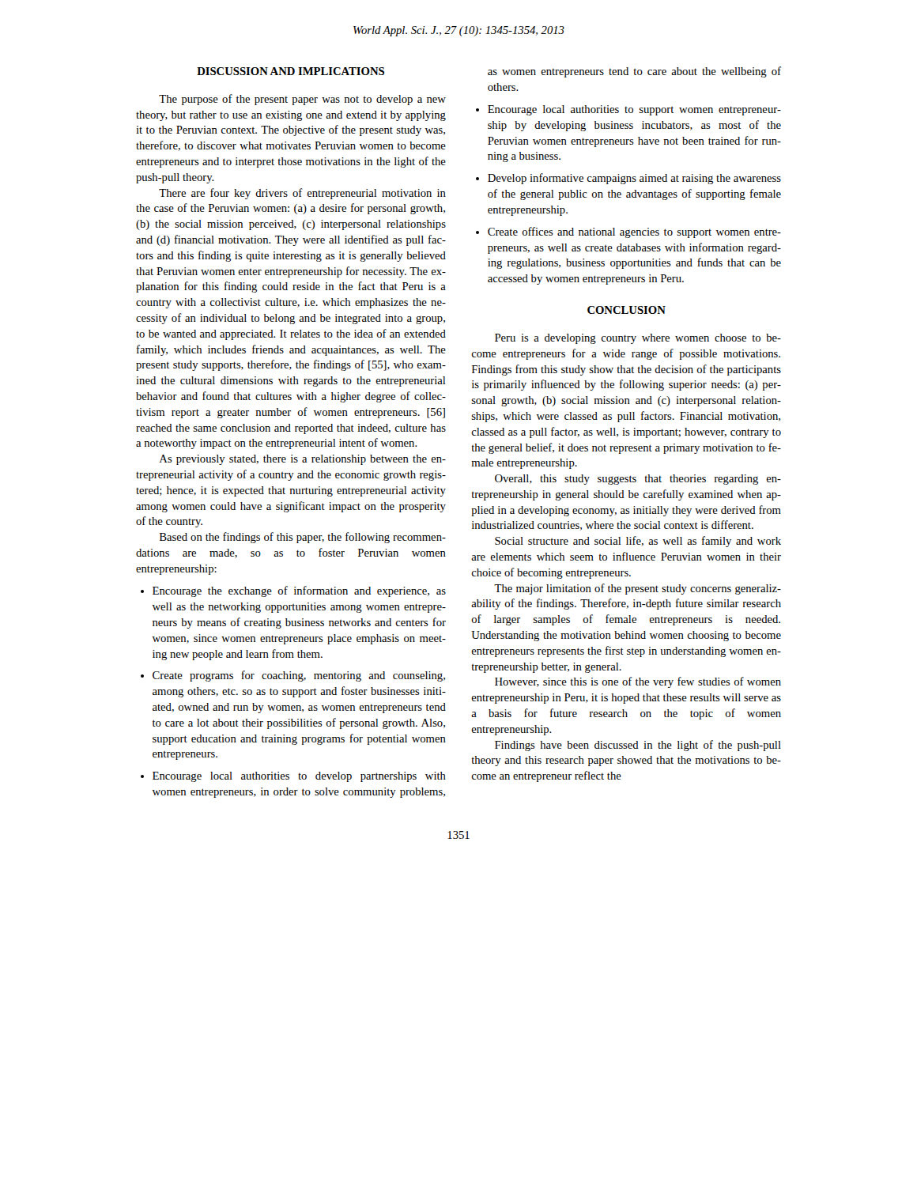World Appl. Sci. J., 27 (10): 1345-1354, 2013
Discussion and Implications
The purpose of the present paper was not to develop a new theory, but rather to use an existing one and extend it by applying it to the Peruvian context. The objective of the present study was, therefore, to discover what motivates Peruvian women to become entrepreneurs and to interpret those motivations in the light of the push-pull theory.
There are four key drivers of entrepreneurial motivation in the case of the Peruvian women: (a) a desire for personal growth, (b) the social mission perceived, (c) interpersonal relationships and (d) financial motivation. They were all identified as pull factors and this finding is quite interesting as it is generally believed that Peruvian women enter entrepreneurship for necessity. The explanation for this finding could reside in the fact that Peru is a country with a collectivist culture, i.e. which emphasizes the necessity of an individual to belong and be integrated into a group, to be wanted and appreciated. It relates to the idea of an extended family, which includes friends and acquaintances, as well. The present study supports, therefore, the findings of [55], who examined the cultural dimensions with regards to the entrepreneurial behavior and found that cultures with a higher degree of collectivism report a greater number of women entrepreneurs. [56] reached the same conclusion and reported that indeed, culture has a noteworthy impact on the entrepreneurial intent of women.
As previously stated, there is a relationship between the entrepreneurial activity of a country and the economic growth registered; hence, it is expected that nurturing entrepreneurial activity among women could have a significant impact on the prosperity of the country.
Based on the findings of this paper, the following recommendations are made, so as to foster Peruvian women entrepreneurship:
Encourage the exchange of information and experience, as well as the networking opportunities among women entrepreneurs by means of creating business networks and centers for women, since women entrepreneurs place emphasis on meeting new people and learn from them.
Create programs for coaching, mentoring and counseling, among others, etc. so as to support and foster businesses initiated, owned and run by women, as women entrepreneurs tend to care a lot about their possibilities of personal growth. Also, support education and training programs for potential women entrepreneurs.
Encourage local authorities to develop partnerships with women entrepreneurs, in order to solve community problems, as women entrepreneurs tend to care about the wellbeing of others.
Encourage local authorities to support women entrepreneurship by developing business incubators, as most of the Peruvian women entrepreneurs have not been trained for running a business.
Develop informative campaigns aimed at raising the awareness of the general public on the advantages of supporting female entrepreneurship.
Create offices and national agencies to support women entrepreneurs, as well as create databases with information regarding regulations, business opportunities and funds that can be accessed by women entrepreneurs in Peru.
Conclusion
Peru is a developing country where women choose to become entrepreneurs for a wide range of possible motivations. Findings from this study show that the decision of the participants is primarily influenced by the following superior needs: (a) personal growth, (b) social mission and (c) interpersonal relationships, which were classed as pull factors. Financial motivation, classed as a pull factor, as well, is important; however, contrary to the general belief, it does not represent a primary motivation to female entrepreneurship.
Overall, this study suggests that theories regarding entrepreneurship in general should be carefully examined when applied in a developing economy, as initially they were derived from industrialized countries, where the social context is different.
Social structure and social life, as well as family and work are elements which seem to influence Peruvian women in their choice of becoming entrepreneurs.
The major limitation of the present study concerns generalizability of the findings. Therefore, in-depth future similar research of larger samples of female entrepreneurs is needed. Understanding the motivation behind women choosing to become entrepreneurs represents the first step in understanding women entrepreneurship better, in general.
However, since this is one of the very few studies of women entrepreneurship in Peru, it is hoped that these results will serve as a basis for future research on the topic of women entrepreneurship.
Findings have been discussed in the light of the push-pull theory and this research paper showed that the motivations to become an entrepreneur reflect the
1351